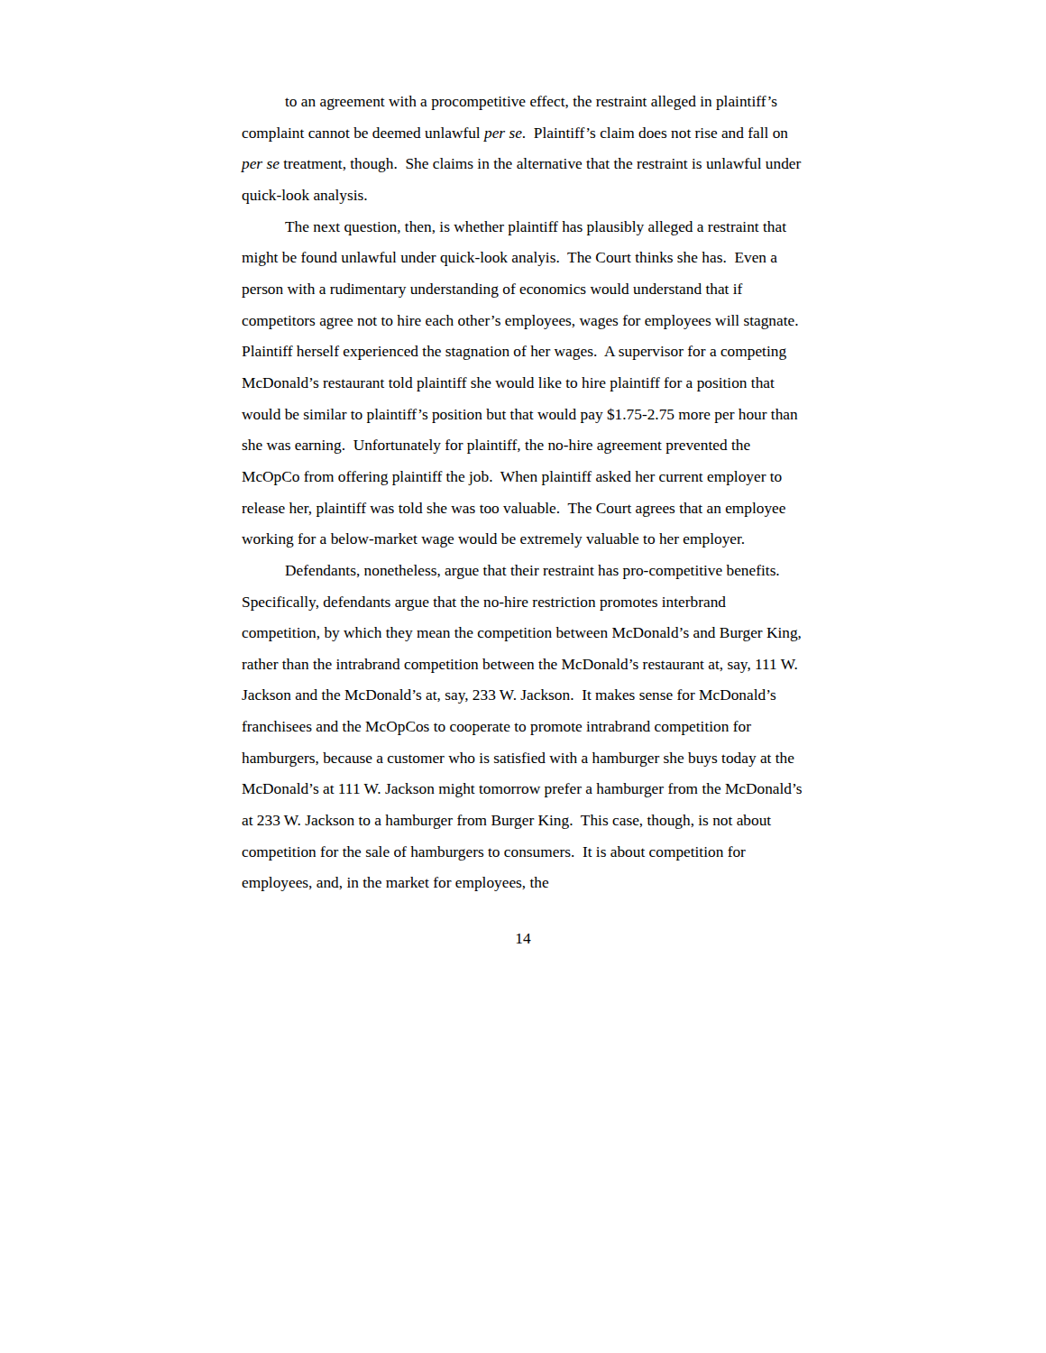to an agreement with a procompetitive effect, the restraint alleged in plaintiff’s complaint cannot be deemed unlawful per se. Plaintiff’s claim does not rise and fall on per se treatment, though. She claims in the alternative that the restraint is unlawful under quick-look analysis.
The next question, then, is whether plaintiff has plausibly alleged a restraint that might be found unlawful under quick-look analyis. The Court thinks she has. Even a person with a rudimentary understanding of economics would understand that if competitors agree not to hire each other’s employees, wages for employees will stagnate. Plaintiff herself experienced the stagnation of her wages. A supervisor for a competing McDonald’s restaurant told plaintiff she would like to hire plaintiff for a position that would be similar to plaintiff’s position but that would pay $1.75-2.75 more per hour than she was earning. Unfortunately for plaintiff, the no-hire agreement prevented the McOpCo from offering plaintiff the job. When plaintiff asked her current employer to release her, plaintiff was told she was too valuable. The Court agrees that an employee working for a below-market wage would be extremely valuable to her employer.
Defendants, nonetheless, argue that their restraint has pro-competitive benefits. Specifically, defendants argue that the no-hire restriction promotes interbrand competition, by which they mean the competition between McDonald’s and Burger King, rather than the intrabrand competition between the McDonald’s restaurant at, say, 111 W. Jackson and the McDonald’s at, say, 233 W. Jackson. It makes sense for McDonald’s franchisees and the McOpCos to cooperate to promote intrabrand competition for hamburgers, because a customer who is satisfied with a hamburger she buys today at the McDonald’s at 111 W. Jackson might tomorrow prefer a hamburger from the McDonald’s at 233 W. Jackson to a hamburger from Burger King. This case, though, is not about competition for the sale of hamburgers to consumers. It is about competition for employees, and, in the market for employees, the
14